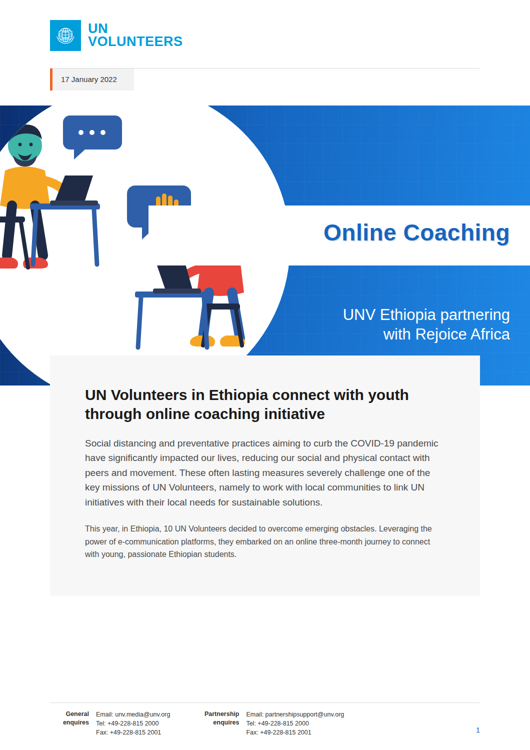UN
VOLUNTEERS
17 January 2022
Online Coaching
UNV Ethiopia partnering
with Rejoice Africa
UN Volunteers in Ethiopia connect with youth through online coaching initiative
Social distancing and preventative practices aiming to curb the COVID-19 pandemic have significantly impacted our lives, reducing our social and physical contact with peers and movement. These often lasting measures severely challenge one of the key missions of UN Volunteers, namely to work with local communities to link UN initiatives with their local needs for sustainable solutions.
This year, in Ethiopia, 10 UN Volunteers decided to overcome emerging obstacles. Leveraging the power of e-communication platforms, they embarked on an online three-month journey to connect with young, passionate Ethiopian students.
General
enquires
Email: unv.media@unv.org
Tel: +49-228-815 2000
Fax: +49-228-815 2001
Partnership
enquires
Email: partnershipsupport@unv.org
Tel: +49-228-815 2000
Fax: +49-228-815 2001
1